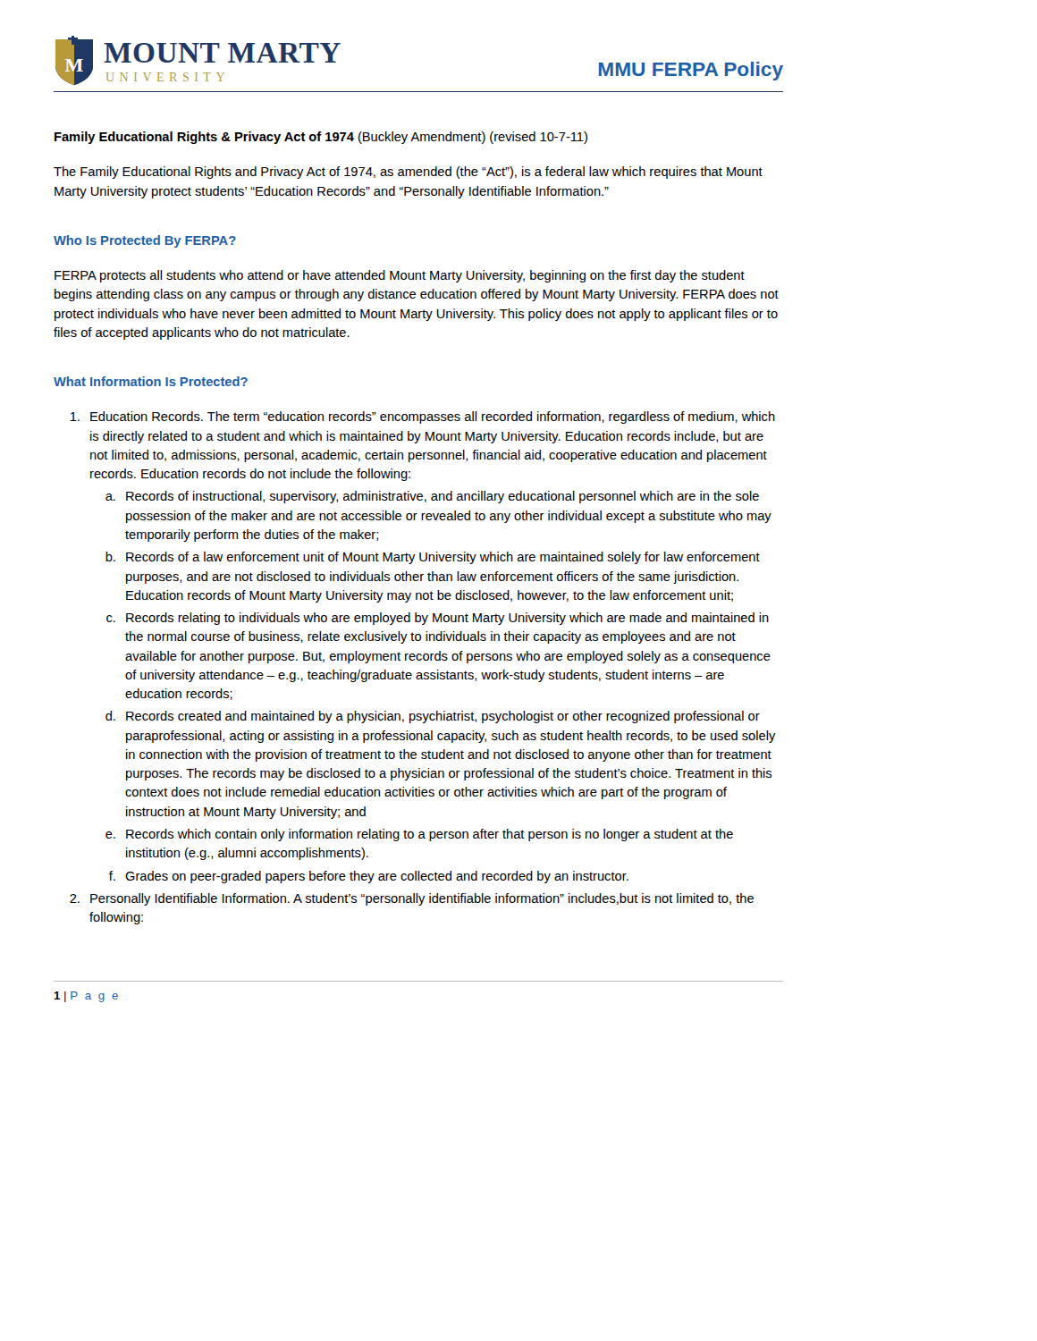M
MOUNT MARTY UNIVERSITY
MMU FERPA Policy
Family Educational Rights & Privacy Act of 1974 (Buckley Amendment) (revised 10-7-11)
The Family Educational Rights and Privacy Act of 1974, as amended (the “Act”), is a federal law which requires that Mount Marty University protect students’ “Education Records” and “Personally Identifiable Information.”
Who Is Protected By FERPA?
FERPA protects all students who attend or have attended Mount Marty University, beginning on the first day the student begins attending class on any campus or through any distance education offered by Mount Marty University. FERPA does not protect individuals who have never been admitted to Mount Marty University. This policy does not apply to applicant files or to files of accepted applicants who do not matriculate.
What Information Is Protected?
Education Records. The term “education records” encompasses all recorded information, regardless of medium, which is directly related to a student and which is maintained by Mount Marty University. Education records include, but are not limited to, admissions, personal, academic, certain personnel, financial aid, cooperative education and placement records. Education records do not include the following:
Records of instructional, supervisory, administrative, and ancillary educational personnel which are in the sole possession of the maker and are not accessible or revealed to any other individual except a substitute who may temporarily perform the duties of the maker;
Records of a law enforcement unit of Mount Marty University which are maintained solely for law enforcement purposes, and are not disclosed to individuals other than law enforcement officers of the same jurisdiction. Education records of Mount Marty University may not be disclosed, however, to the law enforcement unit;
Records relating to individuals who are employed by Mount Marty University which are made and maintained in the normal course of business, relate exclusively to individuals in their capacity as employees and are not available for another purpose. But, employment records of persons who are employed solely as a consequence of university attendance – e.g., teaching/graduate assistants, work-study students, student interns – are education records;
Records created and maintained by a physician, psychiatrist, psychologist or other recognized professional or paraprofessional, acting or assisting in a professional capacity, such as student health records, to be used solely in connection with the provision of treatment to the student and not disclosed to anyone other than for treatment purposes. The records may be disclosed to a physician or professional of the student’s choice. Treatment in this context does not include remedial education activities or other activities which are part of the program of instruction at Mount Marty University; and
Records which contain only information relating to a person after that person is no longer a student at the institution (e.g., alumni accomplishments).
Grades on peer-graded papers before they are collected and recorded by an instructor.
Personally Identifiable Information. A student’s “personally identifiable information” includes,but is not limited to, the following:
1 | P a g e